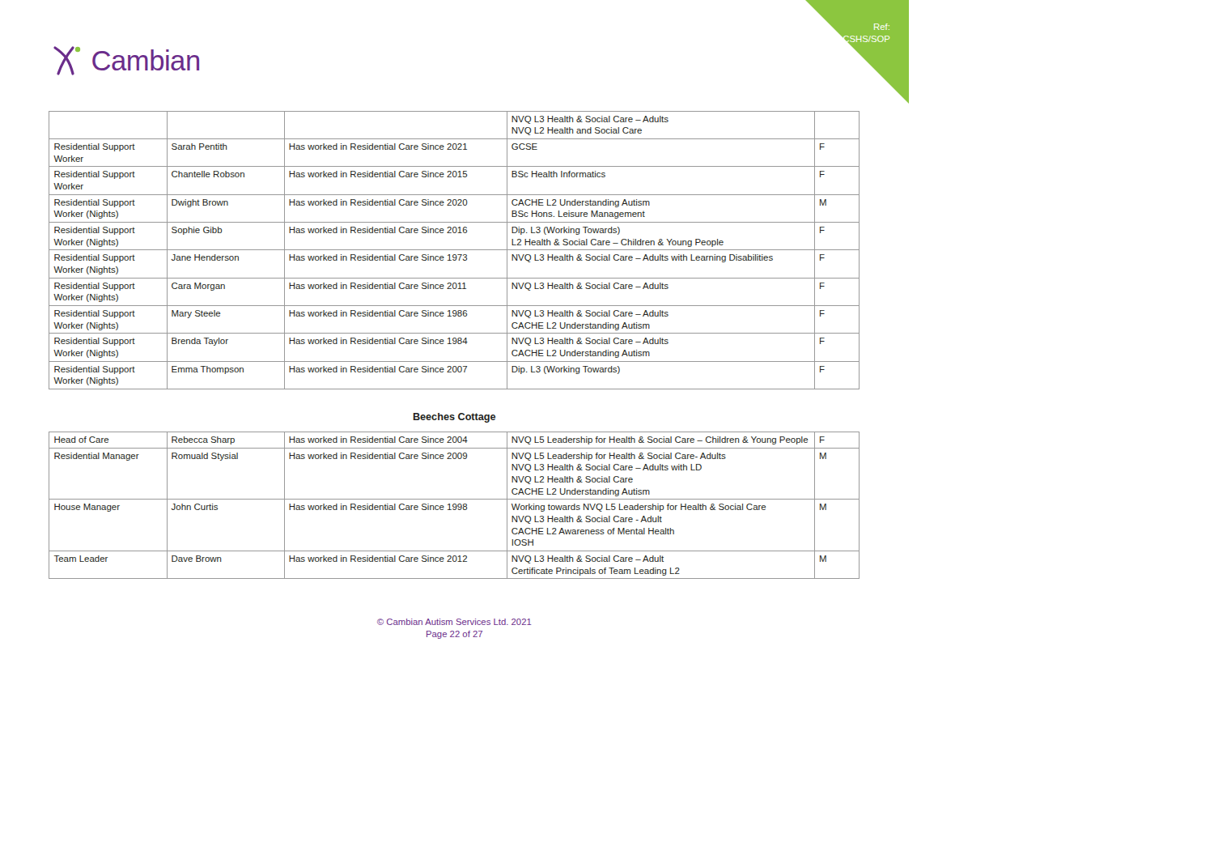Ref:
CSHS/SOP
Cambian
| | | | NVQ L3 Health & Social Care – Adults NVQ L2 Health and Social Care | |
| Residential Support Worker | Sarah Pentith | Has worked in Residential Care Since 2021 | GCSE | F |
| Residential Support Worker | Chantelle Robson | Has worked in Residential Care Since 2015 | BSc Health Informatics | F |
| Residential Support Worker (Nights) | Dwight Brown | Has worked in Residential Care Since 2020 | CACHE L2 Understanding Autism BSc Hons. Leisure Management | M |
| Residential Support Worker (Nights) | Sophie Gibb | Has worked in Residential Care Since 2016 | Dip. L3 (Working Towards) L2 Health & Social Care – Children & Young People | F |
| Residential Support Worker (Nights) | Jane Henderson | Has worked in Residential Care Since 1973 | NVQ L3 Health & Social Care – Adults with Learning Disabilities | F |
| Residential Support Worker (Nights) | Cara Morgan | Has worked in Residential Care Since 2011 | NVQ L3 Health & Social Care – Adults | F |
| Residential Support Worker (Nights) | Mary Steele | Has worked in Residential Care Since 1986 | NVQ L3 Health & Social Care – Adults CACHE L2 Understanding Autism | F |
| Residential Support Worker (Nights) | Brenda Taylor | Has worked in Residential Care Since 1984 | NVQ L3 Health & Social Care – Adults CACHE L2 Understanding Autism | F |
| Residential Support Worker (Nights) | Emma Thompson | Has worked in Residential Care Since 2007 | Dip. L3 (Working Towards) | F |
Beeches Cottage
| Head of Care | Rebecca Sharp | Has worked in Residential Care Since 2004 | NVQ L5 Leadership for Health & Social Care – Children & Young People | F |
| Residential Manager | Romuald Stysial | Has worked in Residential Care Since 2009 | NVQ L5 Leadership for Health & Social Care- Adults NVQ L3 Health & Social Care – Adults with LD NVQ L2 Health & Social Care CACHE L2 Understanding Autism | M |
| House Manager | John Curtis | Has worked in Residential Care Since 1998 | Working towards NVQ L5 Leadership for Health & Social Care NVQ L3 Health & Social Care - Adult CACHE L2 Awareness of Mental Health IOSH | M |
| Team Leader | Dave Brown | Has worked in Residential Care Since 2012 | NVQ L3 Health & Social Care – Adult Certificate Principals of Team Leading L2 | M |
© Cambian Autism Services Ltd. 2021
Page 22 of 27